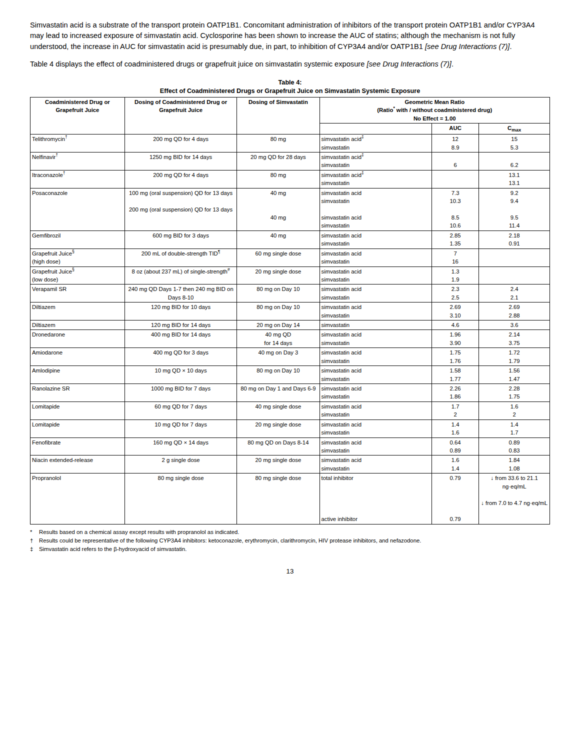Simvastatin acid is a substrate of the transport protein OATP1B1. Concomitant administration of inhibitors of the transport protein OATP1B1 and/or CYP3A4 may lead to increased exposure of simvastatin acid. Cyclosporine has been shown to increase the AUC of statins; although the mechanism is not fully understood, the increase in AUC for simvastatin acid is presumably due, in part, to inhibition of CYP3A4 and/or OATP1B1 [see Drug Interactions (7)].
Table 4 displays the effect of coadministered drugs or grapefruit juice on simvastatin systemic exposure [see Drug Interactions (7)].
Table 4:
Effect of Coadministered Drugs or Grapefruit Juice on Simvastatin Systemic Exposure
| Coadministered Drug or Grapefruit Juice | Dosing of Coadministered Drug or Grapefruit Juice | Dosing of Simvastatin | Geometric Mean Ratio (Ratio * with / without coadministered drug) No Effect = 1.00 |
| --- | --- | --- | --- |
| | AUC | C max |
| Telithromycin † | 200 mg QD for 4 days | 80 mg | simvastatin acid ‡ simvastatin | 12 8.9 | 15 5.3 |
| Nelfinavir † | 1250 mg BID for 14 days | 20 mg QD for 28 days | simvastatin acid ‡ simvastatin | 6 | 6.2 |
| Itraconazole † | 200 mg QD for 4 days | 80 mg | simvastatin acid ‡ simvastatin | | 13.1 13.1 |
| Posaconazole | 100 mg (oral suspension) QD for 13 days 200 mg (oral suspension) QD for 13 days | 40 mg 40 mg | simvastatin acid simvastatin simvastatin acid simvastatin | 7.3 10.3 8.5 10.6 | 9.2 9.4 9.5 11.4 |
| Gemfibrozil | 600 mg BID for 3 days | 40 mg | simvastatin acid simvastatin | 2.85 1.35 | 2.18 0.91 |
| Grapefruit Juice § (high dose) | 200 mL of double-strength TID ¶ | 60 mg single dose | simvastatin acid simvastatin | 7 16 | |
| Grapefruit Juice § (low dose) | 8 oz (about 237 mL) of single-strength # | 20 mg single dose | simvastatin acid simvastatin | 1.3 1.9 | |
| Verapamil SR | 240 mg QD Days 1-7 then 240 mg BID on Days 8-10 | 80 mg on Day 10 | simvastatin acid simvastatin | 2.3 2.5 | 2.4 2.1 |
| Diltiazem | 120 mg BID for 10 days | 80 mg on Day 10 | simvastatin acid simvastatin | 2.69 3.10 | 2.69 2.88 |
| Diltiazem | 120 mg BID for 14 days | 20 mg on Day 14 | simvastatin | 4.6 | 3.6 |
| Dronedarone | 400 mg BID for 14 days | 40 mg QD for 14 days | simvastatin acid simvastatin | 1.96 3.90 | 2.14 3.75 |
| Amiodarone | 400 mg QD for 3 days | 40 mg on Day 3 | simvastatin acid simvastatin | 1.75 1.76 | 1.72 1.79 |
| Amlodipine | 10 mg QD × 10 days | 80 mg on Day 10 | simvastatin acid simvastatin | 1.58 1.77 | 1.56 1.47 |
| Ranolazine SR | 1000 mg BID for 7 days | 80 mg on Day 1 and Days 6-9 | simvastatin acid simvastatin | 2.26 1.86 | 2.28 1.75 |
| Lomitapide | 60 mg QD for 7 days | 40 mg single dose | simvastatin acid simvastatin | 1.7 2 | 1.6 2 |
| Lomitapide | 10 mg QD for 7 days | 20 mg single dose | simvastatin acid simvastatin | 1.4 1.6 | 1.4 1.7 |
| Fenofibrate | 160 mg QD × 14 days | 80 mg QD on Days 8-14 | simvastatin acid simvastatin | 0.64 0.89 | 0.89 0.83 |
| Niacin extended-release | 2 g single dose | 20 mg single dose | simvastatin acid simvastatin | 1.6 1.4 | 1.84 1.08 |
| Propranolol | 80 mg single dose | 80 mg single dose | total inhibitor active inhibitor | 0.79 0.79 | ↓ from 33.6 to 21.1 ng·eq/mL ↓ from 7.0 to 4.7 ng·eq/mL |
*Results based on a chemical assay except results with propranolol as indicated.
†Results could be representative of the following CYP3A4 inhibitors: ketoconazole, erythromycin, clarithromycin, HIV protease inhibitors, and nefazodone.
‡Simvastatin acid refers to the β-hydroxyacid of simvastatin.
13